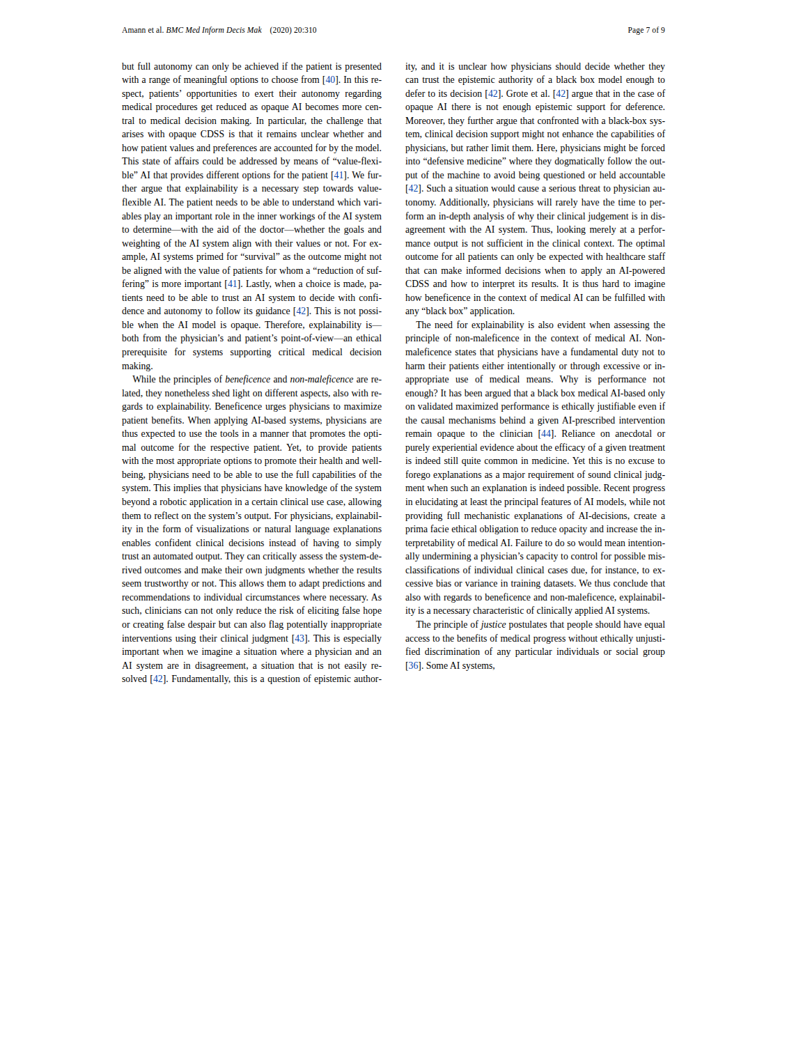Amann et al. BMC Med Inform Decis Mak (2020) 20:310 Page 7 of 9
but full autonomy can only be achieved if the patient is presented with a range of meaningful options to choose from [40]. In this respect, patients’ opportunities to exert their autonomy regarding medical procedures get reduced as opaque AI becomes more central to medical decision making. In particular, the challenge that arises with opaque CDSS is that it remains unclear whether and how patient values and preferences are accounted for by the model. This state of affairs could be addressed by means of “value-flexible” AI that provides different options for the patient [41]. We further argue that explainability is a necessary step towards value-flexible AI. The patient needs to be able to understand which variables play an important role in the inner workings of the AI system to determine—with the aid of the doctor—whether the goals and weighting of the AI system align with their values or not. For example, AI systems primed for “survival” as the outcome might not be aligned with the value of patients for whom a “reduction of suffering” is more important [41]. Lastly, when a choice is made, patients need to be able to trust an AI system to decide with confidence and autonomy to follow its guidance [42]. This is not possible when the AI model is opaque. Therefore, explainability is—both from the physician’s and patient’s point-of-view—an ethical prerequisite for systems supporting critical medical decision making.
While the principles of beneficence and non-maleficence are related, they nonetheless shed light on different aspects, also with regards to explainability. Beneficence urges physicians to maximize patient benefits. When applying AI-based systems, physicians are thus expected to use the tools in a manner that promotes the optimal outcome for the respective patient. Yet, to provide patients with the most appropriate options to promote their health and wellbeing, physicians need to be able to use the full capabilities of the system. This implies that physicians have knowledge of the system beyond a robotic application in a certain clinical use case, allowing them to reflect on the system’s output. For physicians, explainability in the form of visualizations or natural language explanations enables confident clinical decisions instead of having to simply trust an automated output. They can critically assess the system-derived outcomes and make their own judgments whether the results seem trustworthy or not. This allows them to adapt predictions and recommendations to individual circumstances where necessary. As such, clinicians can not only reduce the risk of eliciting false hope or creating false despair but can also flag potentially inappropriate interventions using their clinical judgment [43]. This is especially important when we imagine a situation where a physician and an AI system are in disagreement, a situation that is not easily resolved [42]. Fundamentally, this is a question of epistemic authority, and it is unclear how physicians should decide whether they can trust the epistemic authority of a black box model enough to defer to its decision [42]. Grote et al. [42] argue that in the case of opaque AI there is not enough epistemic support for deference. Moreover, they further argue that confronted with a black-box system, clinical decision support might not enhance the capabilities of physicians, but rather limit them. Here, physicians might be forced into “defensive medicine” where they dogmatically follow the output of the machine to avoid being questioned or held accountable [42]. Such a situation would cause a serious threat to physician autonomy. Additionally, physicians will rarely have the time to perform an in-depth analysis of why their clinical judgement is in disagreement with the AI system. Thus, looking merely at a performance output is not sufficient in the clinical context. The optimal outcome for all patients can only be expected with healthcare staff that can make informed decisions when to apply an AI-powered CDSS and how to interpret its results. It is thus hard to imagine how beneficence in the context of medical AI can be fulfilled with any “black box” application.
The need for explainability is also evident when assessing the principle of non-maleficence in the context of medical AI. Non-maleficence states that physicians have a fundamental duty not to harm their patients either intentionally or through excessive or inappropriate use of medical means. Why is performance not enough? It has been argued that a black box medical AI-based only on validated maximized performance is ethically justifiable even if the causal mechanisms behind a given AI-prescribed intervention remain opaque to the clinician [44]. Reliance on anecdotal or purely experiential evidence about the efficacy of a given treatment is indeed still quite common in medicine. Yet this is no excuse to forego explanations as a major requirement of sound clinical judgment when such an explanation is indeed possible. Recent progress in elucidating at least the principal features of AI models, while not providing full mechanistic explanations of AI-decisions, create a prima facie ethical obligation to reduce opacity and increase the interpretability of medical AI. Failure to do so would mean intentionally undermining a physician’s capacity to control for possible misclassifications of individual clinical cases due, for instance, to excessive bias or variance in training datasets. We thus conclude that also with regards to beneficence and non-maleficence, explainability is a necessary characteristic of clinically applied AI systems.
The principle of justice postulates that people should have equal access to the benefits of medical progress without ethically unjustified discrimination of any particular individuals or social group [36]. Some AI systems,